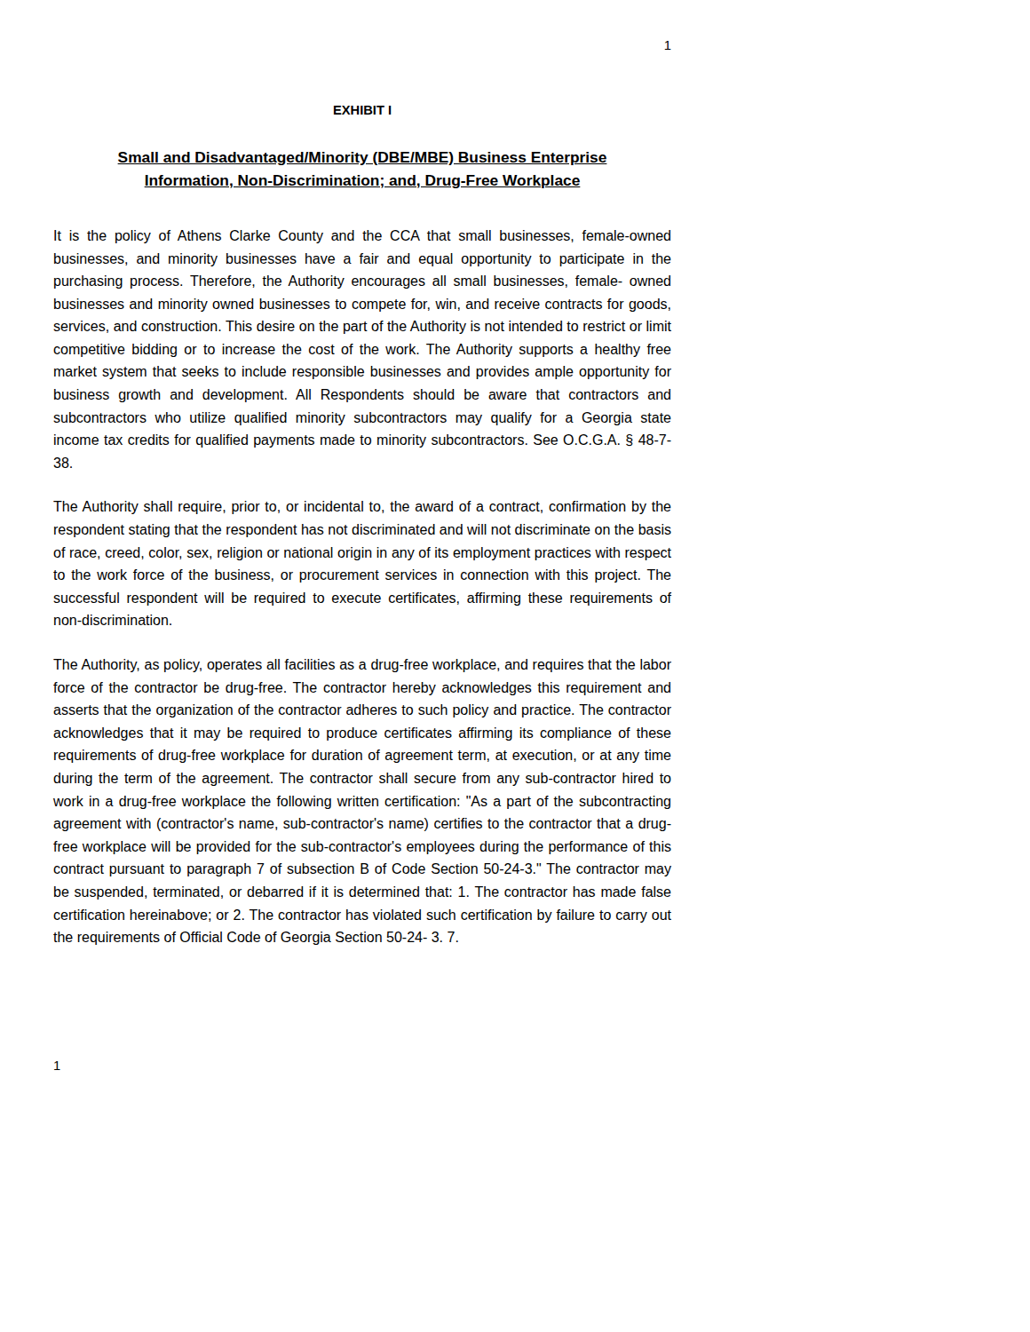1
EXHIBIT I
Small and Disadvantaged/Minority (DBE/MBE) Business Enterprise
Information, Non-Discrimination; and, Drug-Free Workplace
It is the policy of Athens Clarke County and the CCA that small businesses, female-owned businesses, and minority businesses have a fair and equal opportunity to participate in the purchasing process. Therefore, the Authority encourages all small businesses, female- owned businesses and minority owned businesses to compete for, win, and receive contracts for goods, services, and construction. This desire on the part of the Authority is not intended to restrict or limit competitive bidding or to increase the cost of the work. The Authority supports a healthy free market system that seeks to include responsible businesses and provides ample opportunity for business growth and development. All Respondents should be aware that contractors and subcontractors who utilize qualified minority subcontractors may qualify for a Georgia state income tax credits for qualified payments made to minority subcontractors. See O.C.G.A. § 48-7-38.
The Authority shall require, prior to, or incidental to, the award of a contract, confirmation by the respondent stating that the respondent has not discriminated and will not discriminate on the basis of race, creed, color, sex, religion or national origin in any of its employment practices with respect to the work force of the business, or procurement services in connection with this project. The successful respondent will be required to execute certificates, affirming these requirements of non-discrimination.
The Authority, as policy, operates all facilities as a drug-free workplace, and requires that the labor force of the contractor be drug-free. The contractor hereby acknowledges this requirement and asserts that the organization of the contractor adheres to such policy and practice. The contractor acknowledges that it may be required to produce certificates affirming its compliance of these requirements of drug-free workplace for duration of agreement term, at execution, or at any time during the term of the agreement. The contractor shall secure from any sub-contractor hired to work in a drug-free workplace the following written certification: "As a part of the subcontracting agreement with (contractor's name, sub-contractor's name) certifies to the contractor that a drug-free workplace will be provided for the sub-contractor's employees during the performance of this contract pursuant to paragraph 7 of subsection B of Code Section 50-24-3." The contractor may be suspended, terminated, or debarred if it is determined that: 1. The contractor has made false certification hereinabove; or 2. The contractor has violated such certification by failure to carry out the requirements of Official Code of Georgia Section 50-24- 3. 7.
1